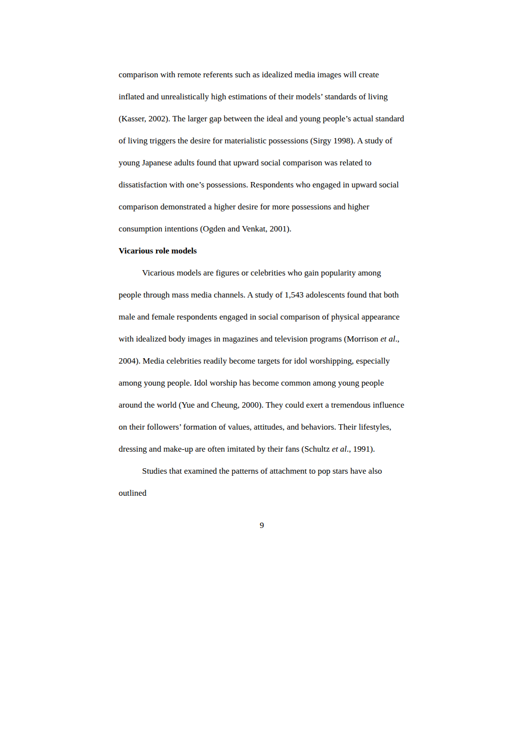comparison with remote referents such as idealized media images will create inflated and unrealistically high estimations of their models’ standards of living (Kasser, 2002). The larger gap between the ideal and young people’s actual standard of living triggers the desire for materialistic possessions (Sirgy 1998). A study of young Japanese adults found that upward social comparison was related to dissatisfaction with one’s possessions. Respondents who engaged in upward social comparison demonstrated a higher desire for more possessions and higher consumption intentions (Ogden and Venkat, 2001).
Vicarious role models
Vicarious models are figures or celebrities who gain popularity among people through mass media channels. A study of 1,543 adolescents found that both male and female respondents engaged in social comparison of physical appearance with idealized body images in magazines and television programs (Morrison et al., 2004). Media celebrities readily become targets for idol worshipping, especially among young people. Idol worship has become common among young people around the world (Yue and Cheung, 2000). They could exert a tremendous influence on their followers’ formation of values, attitudes, and behaviors. Their lifestyles, dressing and make-up are often imitated by their fans (Schultz et al., 1991).
Studies that examined the patterns of attachment to pop stars have also outlined
9